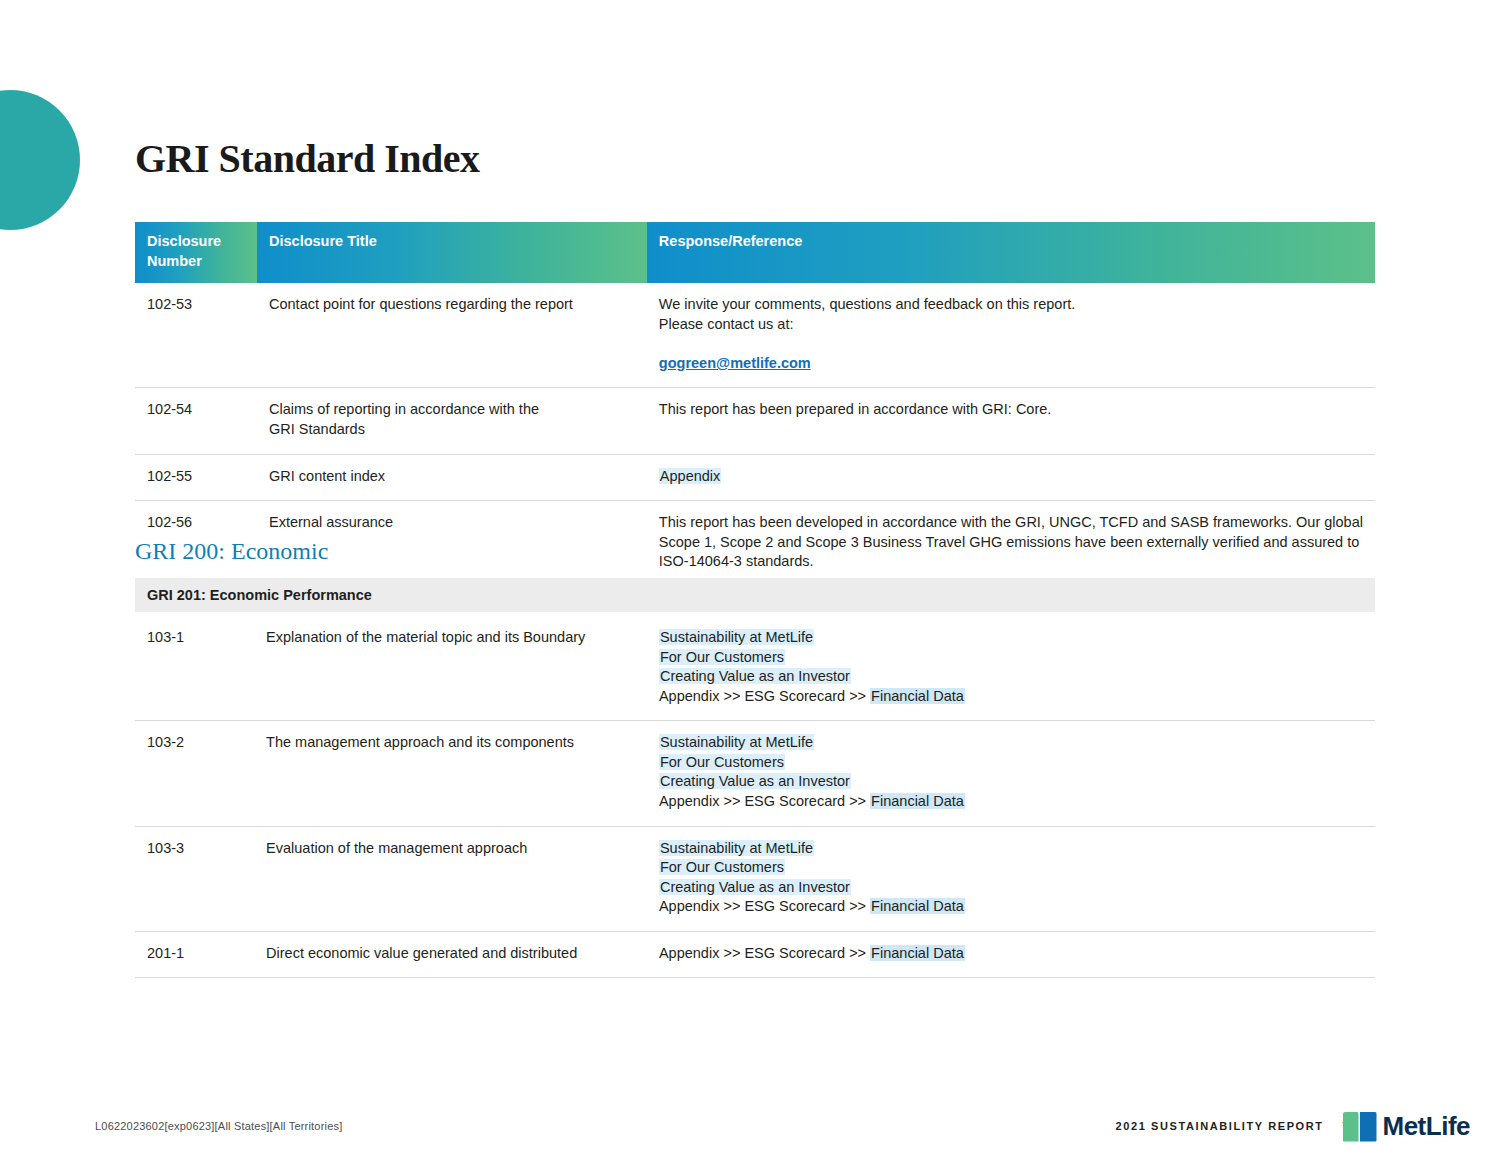GRI Standard Index
| Disclosure Number | Disclosure Title | Response/Reference |
| --- | --- | --- |
| 102-53 | Contact point for questions regarding the report | We invite your comments, questions and feedback on this report. Please contact us at: gogreen@metlife.com |
| 102-54 | Claims of reporting in accordance with the GRI Standards | This report has been prepared in accordance with GRI: Core. |
| 102-55 | GRI content index | Appendix |
| 102-56 | External assurance | This report has been developed in accordance with the GRI, UNGC, TCFD and SASB frameworks. Our global Scope 1, Scope 2 and Scope 3 Business Travel GHG emissions have been externally verified and assured to ISO-14064-3 standards. |
GRI 200: Economic
GRI 201: Economic Performance
| 103-1 | Explanation of the material topic and its Boundary | Sustainability at MetLife For Our Customers Creating Value as an Investor Appendix >> ESG Scorecard >> Financial Data |
| 103-2 | The management approach and its components | Sustainability at MetLife For Our Customers Creating Value as an Investor Appendix >> ESG Scorecard >> Financial Data |
| 103-3 | Evaluation of the management approach | Sustainability at MetLife For Our Customers Creating Value as an Investor Appendix >> ESG Scorecard >> Financial Data |
| 201-1 | Direct economic value generated and distributed | Appendix >> ESG Scorecard >> Financial Data |
L0622023602[exp0623][All States][All Territories]
2021 SUSTAINABILITY REPORT 7
MetLife